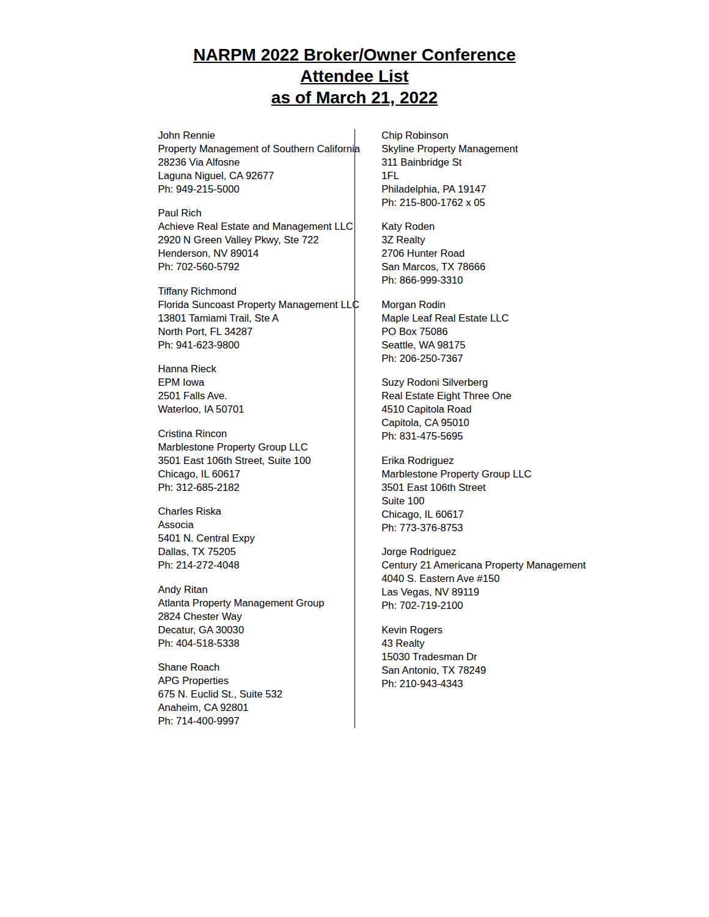NARPM 2022 Broker/Owner Conference Attendee List as of March 21, 2022
John Rennie
Property Management of Southern California
28236 Via Alfosne
Laguna Niguel, CA 92677
Ph: 949-215-5000
Paul Rich
Achieve Real Estate and Management LLC
2920 N Green Valley Pkwy, Ste 722
Henderson, NV 89014
Ph: 702-560-5792
Tiffany Richmond
Florida Suncoast Property Management LLC
13801 Tamiami Trail, Ste A
North Port, FL 34287
Ph: 941-623-9800
Hanna Rieck
EPM Iowa
2501 Falls Ave.
Waterloo, IA 50701
Cristina Rincon
Marblestone Property Group LLC
3501 East 106th Street, Suite 100
Chicago, IL 60617
Ph: 312-685-2182
Charles Riska
Associa
5401 N. Central Expy
Dallas, TX 75205
Ph: 214-272-4048
Andy Ritan
Atlanta Property Management Group
2824 Chester Way
Decatur, GA 30030
Ph: 404-518-5338
Shane Roach
APG Properties
675 N. Euclid St., Suite 532
Anaheim, CA 92801
Ph: 714-400-9997
Chip Robinson
Skyline Property Management
311 Bainbridge St
1FL
Philadelphia, PA 19147
Ph: 215-800-1762 x 05
Katy Roden
3Z Realty
2706 Hunter Road
San Marcos, TX 78666
Ph: 866-999-3310
Morgan Rodin
Maple Leaf Real Estate LLC
PO Box 75086
Seattle, WA 98175
Ph: 206-250-7367
Suzy Rodoni Silverberg
Real Estate Eight Three One
4510 Capitola Road
Capitola, CA 95010
Ph: 831-475-5695
Erika Rodriguez
Marblestone Property Group LLC
3501 East 106th Street
Suite 100
Chicago, IL 60617
Ph: 773-376-8753
Jorge Rodriguez
Century 21 Americana Property Management
4040 S. Eastern Ave #150
Las Vegas, NV 89119
Ph: 702-719-2100
Kevin Rogers
43 Realty
15030 Tradesman Dr
San Antonio, TX 78249
Ph: 210-943-4343